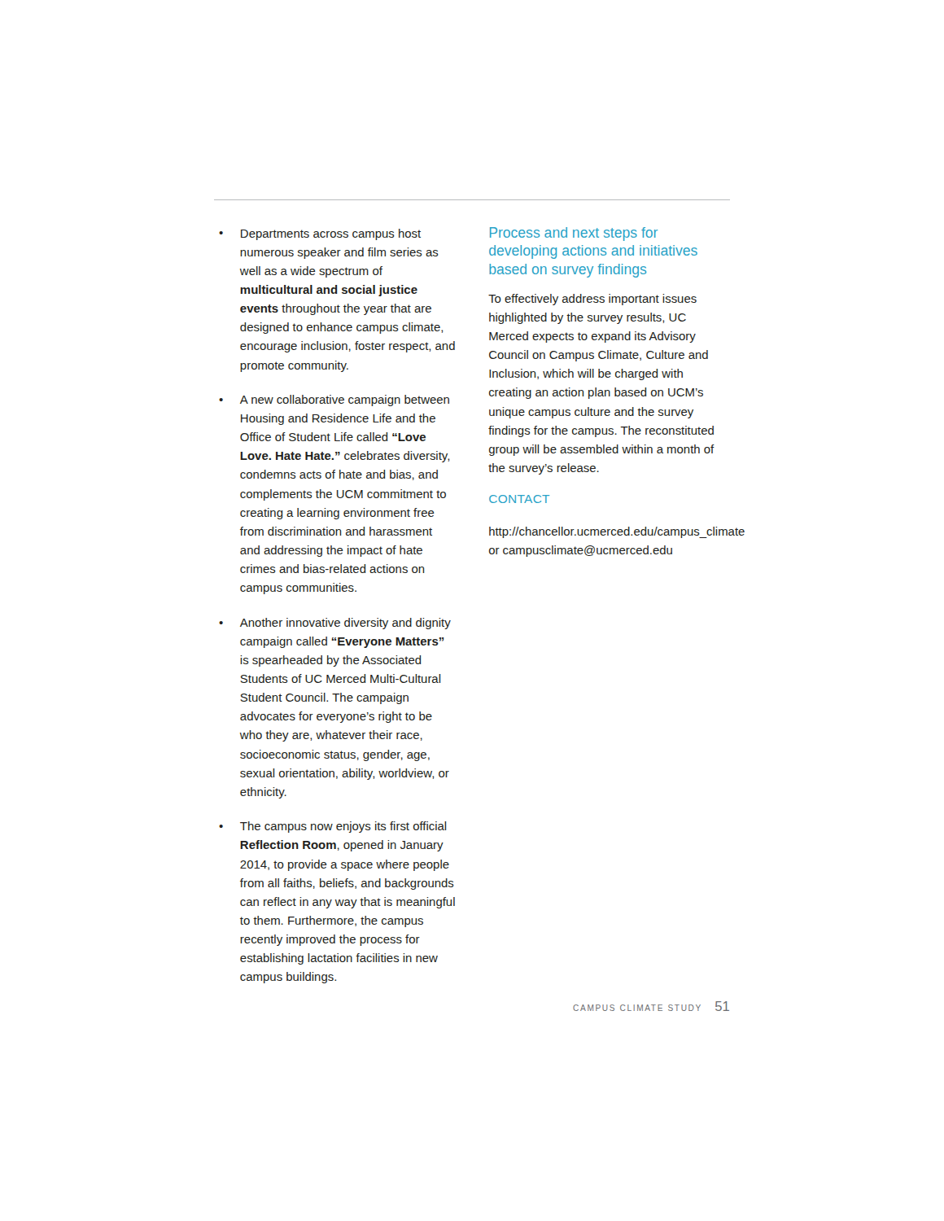Departments across campus host numerous speaker and film series as well as a wide spectrum of multicultural and social justice events throughout the year that are designed to enhance campus climate, encourage inclusion, foster respect, and promote community.
A new collaborative campaign between Housing and Residence Life and the Office of Student Life called “Love Love. Hate Hate.” celebrates diversity, condemns acts of hate and bias, and complements the UCM commitment to creating a learning environment free from discrimination and harassment and addressing the impact of hate crimes and bias-related actions on campus communities.
Another innovative diversity and dignity campaign called “Everyone Matters” is spearheaded by the Associated Students of UC Merced Multi-Cultural Student Council. The campaign advocates for everyone’s right to be who they are, whatever their race, socioeconomic status, gender, age, sexual orientation, ability, worldview, or ethnicity.
The campus now enjoys its first official Reflection Room, opened in January 2014, to provide a space where people from all faiths, beliefs, and backgrounds can reflect in any way that is meaningful to them. Furthermore, the campus recently improved the process for establishing lactation facilities in new campus buildings.
Process and next steps for developing actions and initiatives based on survey findings
To effectively address important issues highlighted by the survey results, UC Merced expects to expand its Advisory Council on Campus Climate, Culture and Inclusion, which will be charged with creating an action plan based on UCM’s unique campus culture and the survey findings for the campus. The reconstituted group will be assembled within a month of the survey’s release.
CONTACT
http://chancellor.ucmerced.edu/campus_climate or campusclimate@ucmerced.edu
Campus Climate Study 51